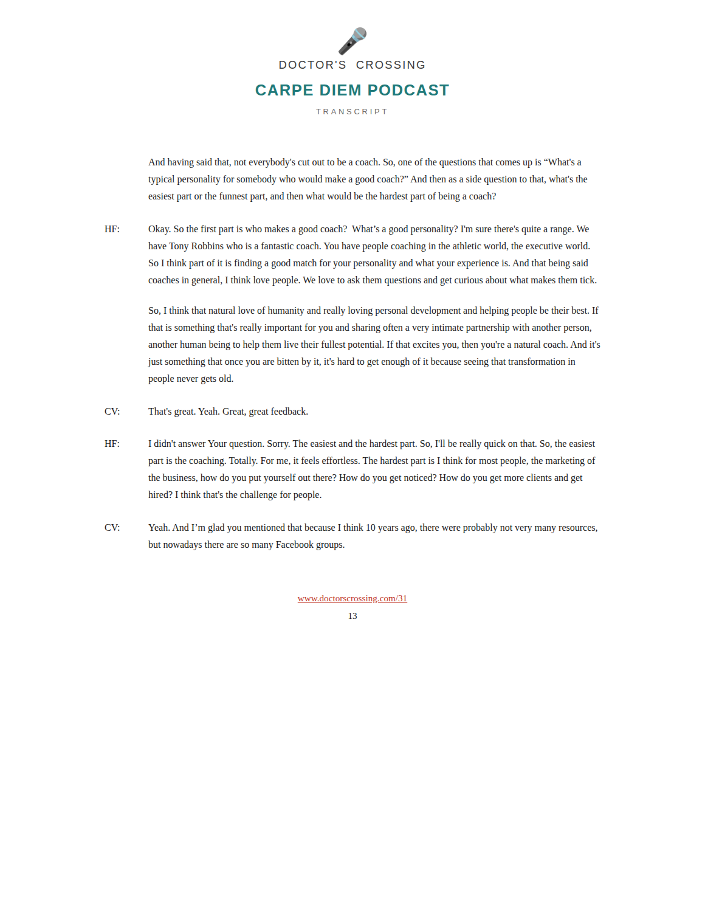🎤
DOCTOR'S CROSSING
CARPE DIEM PODCAST
TRANSCRIPT
And having said that, not everybody's cut out to be a coach. So, one of the questions that comes up is “What's a typical personality for somebody who would make a good coach?” And then as a side question to that, what's the easiest part or the funnest part, and then what would be the hardest part of being a coach?
HF:
Okay. So the first part is who makes a good coach? What’s a good personality? I'm sure there's quite a range. We have Tony Robbins who is a fantastic coach. You have people coaching in the athletic world, the executive world. So I think part of it is finding a good match for your personality and what your experience is. And that being said coaches in general, I think love people. We love to ask them questions and get curious about what makes them tick.
So, I think that natural love of humanity and really loving personal development and helping people be their best. If that is something that's really important for you and sharing often a very intimate partnership with another person, another human being to help them live their fullest potential. If that excites you, then you're a natural coach. And it's just something that once you are bitten by it, it's hard to get enough of it because seeing that transformation in people never gets old.
CV:
That's great. Yeah. Great, great feedback.
HF:
I didn't answer Your question. Sorry. The easiest and the hardest part. So, I'll be really quick on that. So, the easiest part is the coaching. Totally. For me, it feels effortless. The hardest part is I think for most people, the marketing of the business, how do you put yourself out there? How do you get noticed? How do you get more clients and get hired? I think that's the challenge for people.
CV:
Yeah. And I’m glad you mentioned that because I think 10 years ago, there were probably not very many resources, but nowadays there are so many Facebook groups.
www.doctorscrossing.com/31
13